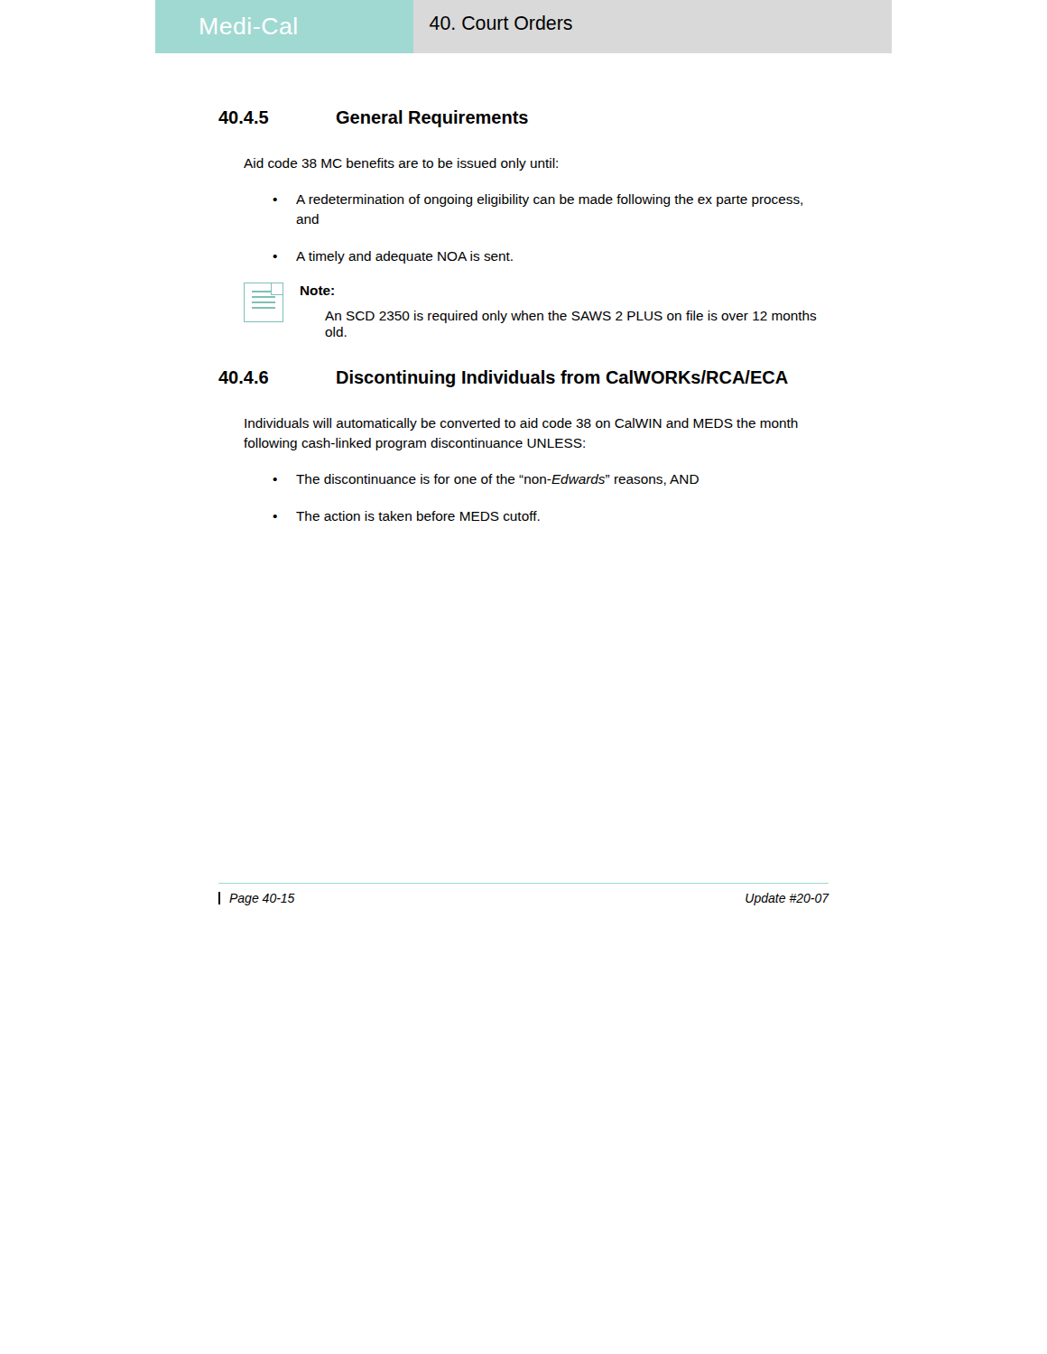Medi-Cal
40. Court Orders
40.4.5 General Requirements
Aid code 38 MC benefits are to be issued only until:
A redetermination of ongoing eligibility can be made following the ex parte process, and
A timely and adequate NOA is sent.
Note:
An SCD 2350 is required only when the SAWS 2 PLUS on file is over 12 months old.
40.4.6 Discontinuing Individuals from CalWORKs/RCA/ECA
Individuals will automatically be converted to aid code 38 on CalWIN and MEDS the month following cash-linked program discontinuance UNLESS:
The discontinuance is for one of the “non-Edwards” reasons, AND
The action is taken before MEDS cutoff.
Page 40-15
Update #20-07